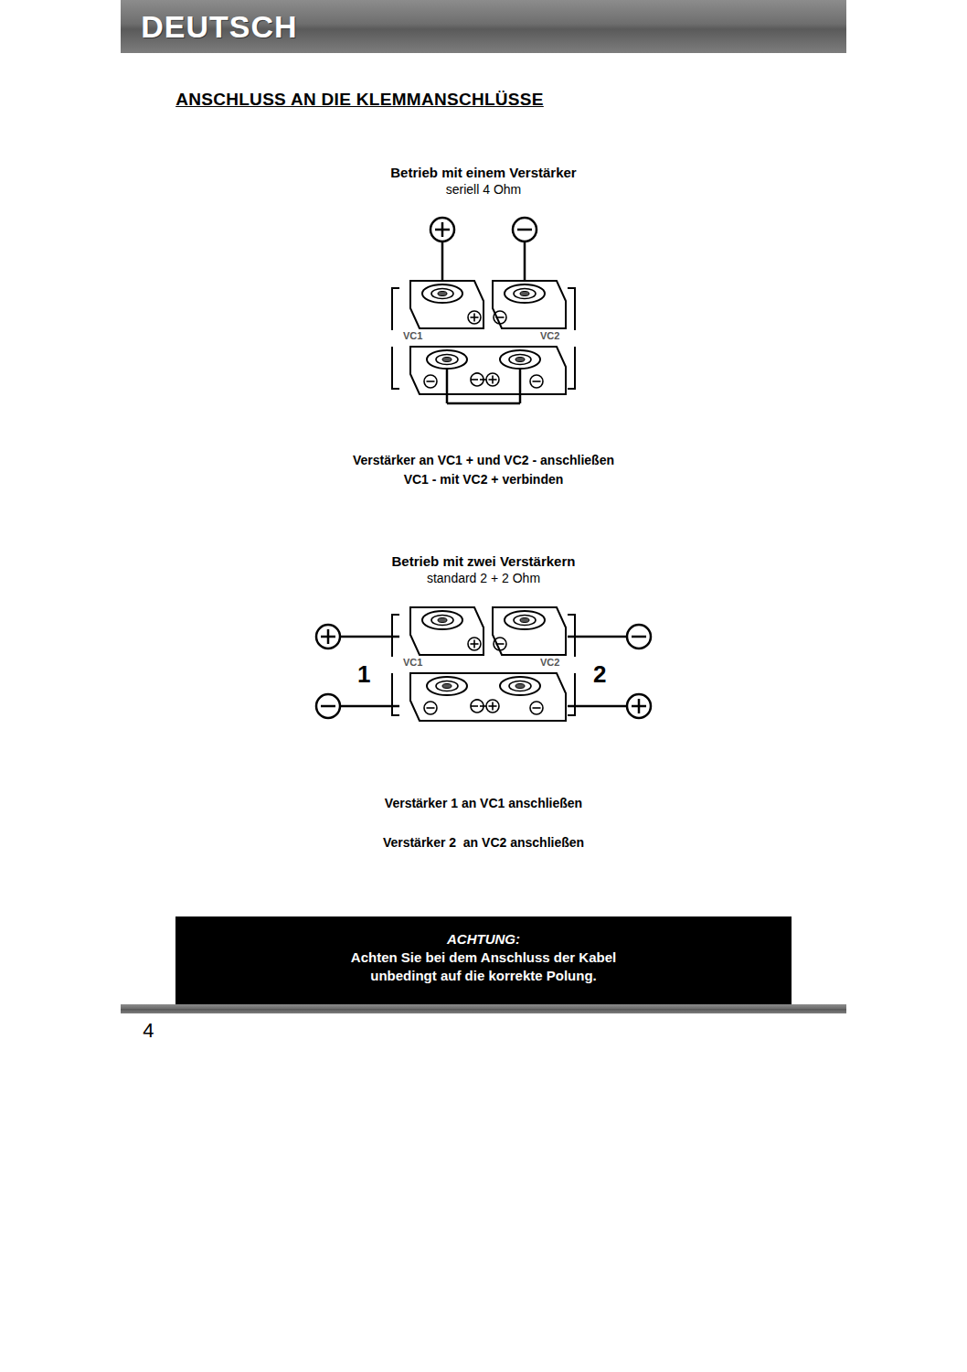DEUTSCH
ANSCHLUSS AN DIE KLEMMANSCHLÜSSE
Betrieb mit einem Verstärker
seriell 4 Ohm
VC1 VC2
Verstärker an VC1 + und VC2 - anschließen
VC1 - mit VC2 + verbinden
Betrieb mit zwei Verstärkern
standard 2 + 2 Ohm
1 2 VC1 VC2
Verstärker 1 an VC1 anschließen
Verstärker 2 an VC2 anschließen
ACHTUNG:
Achten Sie bei dem Anschluss der Kabel
unbedingt auf die korrekte Polung.
4